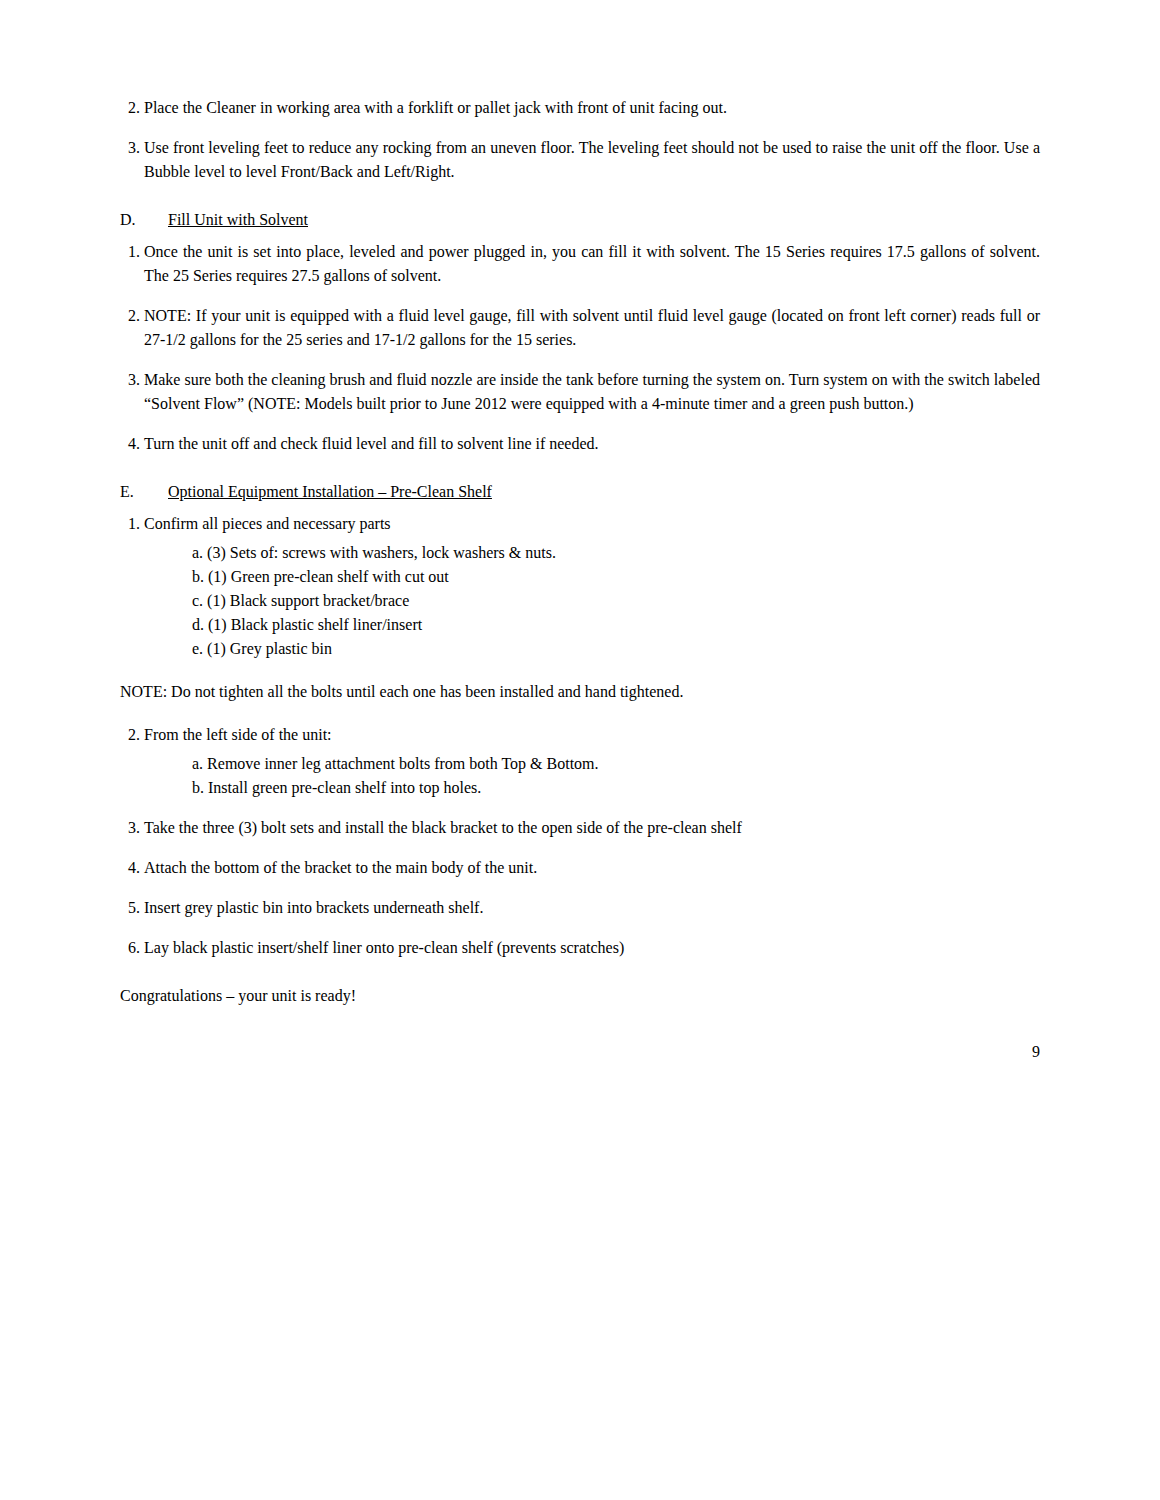Place the Cleaner in working area with a forklift or pallet jack with front of unit facing out.
Use front leveling feet to reduce any rocking from an uneven floor. The leveling feet should not be used to raise the unit off the floor. Use a Bubble level to level Front/Back and Left/Right.
D. Fill Unit with Solvent
Once the unit is set into place, leveled and power plugged in, you can fill it with solvent. The 15 Series requires 17.5 gallons of solvent. The 25 Series requires 27.5 gallons of solvent.
NOTE: If your unit is equipped with a fluid level gauge, fill with solvent until fluid level gauge (located on front left corner) reads full or 27-1/2 gallons for the 25 series and 17-1/2 gallons for the 15 series.
Make sure both the cleaning brush and fluid nozzle are inside the tank before turning the system on. Turn system on with the switch labeled “Solvent Flow” (NOTE: Models built prior to June 2012 were equipped with a 4-minute timer and a green push button.)
Turn the unit off and check fluid level and fill to solvent line if needed.
E. Optional Equipment Installation – Pre-Clean Shelf
Confirm all pieces and necessary parts
a. (3) Sets of: screws with washers, lock washers & nuts.
b. (1) Green pre-clean shelf with cut out
c. (1) Black support bracket/brace
d. (1) Black plastic shelf liner/insert
e. (1) Grey plastic bin
NOTE: Do not tighten all the bolts until each one has been installed and hand tightened.
From the left side of the unit:
a. Remove inner leg attachment bolts from both Top & Bottom.
b. Install green pre-clean shelf into top holes.
Take the three (3) bolt sets and install the black bracket to the open side of the pre-clean shelf
Attach the bottom of the bracket to the main body of the unit.
Insert grey plastic bin into brackets underneath shelf.
Lay black plastic insert/shelf liner onto pre-clean shelf (prevents scratches)
Congratulations – your unit is ready!
9